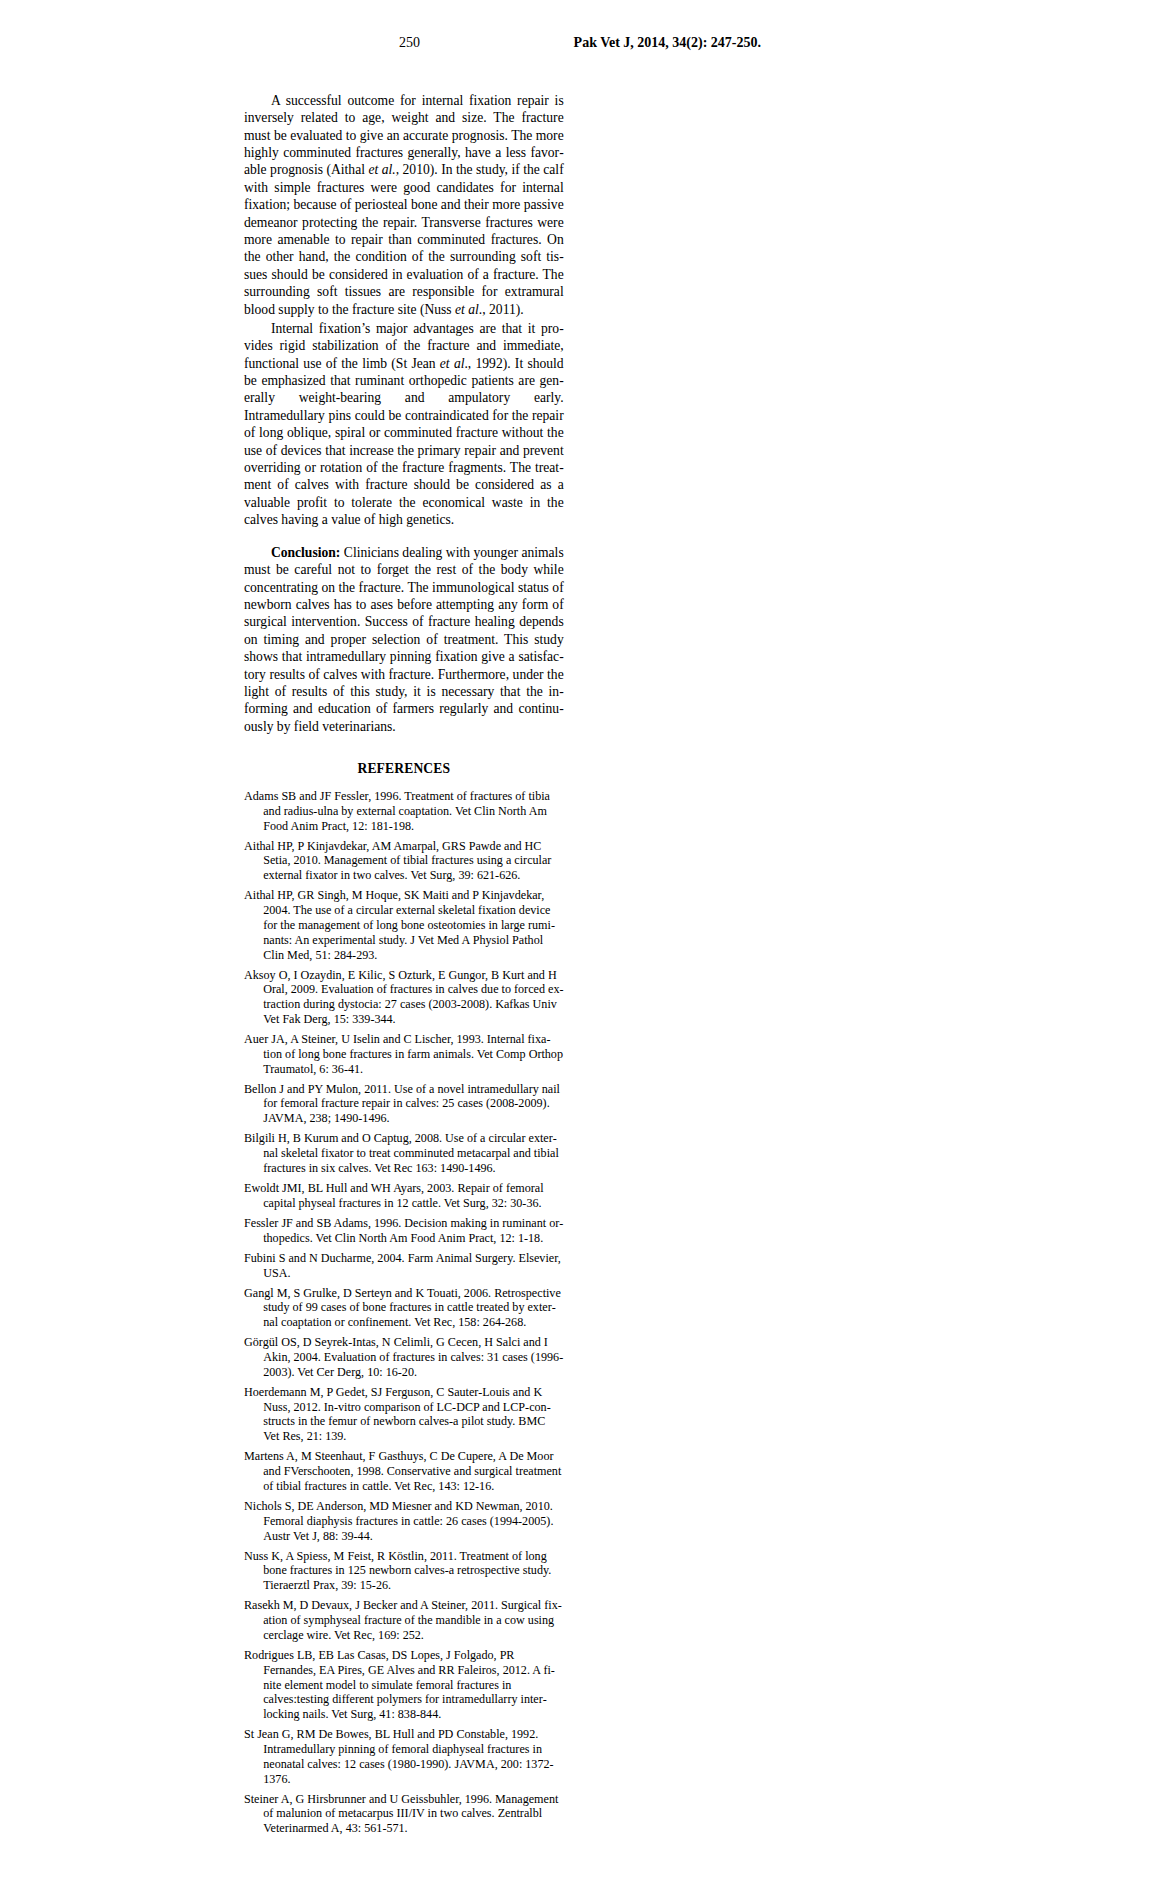250 Pak Vet J, 2014, 34(2): 247-250.
A successful outcome for internal fixation repair is inversely related to age, weight and size. The fracture must be evaluated to give an accurate prognosis. The more highly comminuted fractures generally, have a less favorable prognosis (Aithal et al., 2010). In the study, if the calf with simple fractures were good candidates for internal fixation; because of periosteal bone and their more passive demeanor protecting the repair. Transverse fractures were more amenable to repair than comminuted fractures. On the other hand, the condition of the surrounding soft tissues should be considered in evaluation of a fracture. The surrounding soft tissues are responsible for extramural blood supply to the fracture site (Nuss et al., 2011).
Internal fixation’s major advantages are that it provides rigid stabilization of the fracture and immediate, functional use of the limb (St Jean et al., 1992). It should be emphasized that ruminant orthopedic patients are generally weight-bearing and ampulatory early. Intramedullary pins could be contraindicated for the repair of long oblique, spiral or comminuted fracture without the use of devices that increase the primary repair and prevent overriding or rotation of the fracture fragments. The treatment of calves with fracture should be considered as a valuable profit to tolerate the economical waste in the calves having a value of high genetics.
Conclusion: Clinicians dealing with younger animals must be careful not to forget the rest of the body while concentrating on the fracture. The immunological status of newborn calves has to ases before attempting any form of surgical intervention. Success of fracture healing depends on timing and proper selection of treatment. This study shows that intramedullary pinning fixation give a satisfactory results of calves with fracture. Furthermore, under the light of results of this study, it is necessary that the informing and education of farmers regularly and continuously by field veterinarians.
REFERENCES
Adams SB and JF Fessler, 1996. Treatment of fractures of tibia and radius-ulna by external coaptation. Vet Clin North Am Food Anim Pract, 12: 181-198.
Aithal HP, P Kinjavdekar, AM Amarpal, GRS Pawde and HC Setia, 2010. Management of tibial fractures using a circular external fixator in two calves. Vet Surg, 39: 621-626.
Aithal HP, GR Singh, M Hoque, SK Maiti and P Kinjavdekar, 2004. The use of a circular external skeletal fixation device for the management of long bone osteotomies in large ruminants: An experimental study. J Vet Med A Physiol Pathol Clin Med, 51: 284-293.
Aksoy O, I Ozaydin, E Kilic, S Ozturk, E Gungor, B Kurt and H Oral, 2009. Evaluation of fractures in calves due to forced extraction during dystocia: 27 cases (2003-2008). Kafkas Univ Vet Fak Derg, 15: 339-344.
Auer JA, A Steiner, U Iselin and C Lischer, 1993. Internal fixation of long bone fractures in farm animals. Vet Comp Orthop Traumatol, 6: 36-41.
Bellon J and PY Mulon, 2011. Use of a novel intramedullary nail for femoral fracture repair in calves: 25 cases (2008-2009). JAVMA, 238; 1490-1496.
Bilgili H, B Kurum and O Captug, 2008. Use of a circular external skeletal fixator to treat comminuted metacarpal and tibial fractures in six calves. Vet Rec 163: 1490-1496.
Ewoldt JMI, BL Hull and WH Ayars, 2003. Repair of femoral capital physeal fractures in 12 cattle. Vet Surg, 32: 30-36.
Fessler JF and SB Adams, 1996. Decision making in ruminant orthopedics. Vet Clin North Am Food Anim Pract, 12: 1-18.
Fubini S and N Ducharme, 2004. Farm Animal Surgery. Elsevier, USA.
Gangl M, S Grulke, D Serteyn and K Touati, 2006. Retrospective study of 99 cases of bone fractures in cattle treated by external coaptation or confinement. Vet Rec, 158: 264-268.
Görgül OS, D Seyrek-Intas, N Celimli, G Cecen, H Salci and I Akin, 2004. Evaluation of fractures in calves: 31 cases (1996-2003). Vet Cer Derg, 10: 16-20.
Hoerdemann M, P Gedet, SJ Ferguson, C Sauter-Louis and K Nuss, 2012. In-vitro comparison of LC-DCP and LCP-constructs in the femur of newborn calves-a pilot study. BMC Vet Res, 21: 139.
Martens A, M Steenhaut, F Gasthuys, C De Cupere, A De Moor and FVerschooten, 1998. Conservative and surgical treatment of tibial fractures in cattle. Vet Rec, 143: 12-16.
Nichols S, DE Anderson, MD Miesner and KD Newman, 2010. Femoral diaphysis fractures in cattle: 26 cases (1994-2005). Austr Vet J, 88: 39-44.
Nuss K, A Spiess, M Feist, R Köstlin, 2011. Treatment of long bone fractures in 125 newborn calves-a retrospective study. Tieraerztl Prax, 39: 15-26.
Rasekh M, D Devaux, J Becker and A Steiner, 2011. Surgical fixation of symphyseal fracture of the mandible in a cow using cerclage wire. Vet Rec, 169: 252.
Rodrigues LB, EB Las Casas, DS Lopes, J Folgado, PR Fernandes, EA Pires, GE Alves and RR Faleiros, 2012. A finite element model to simulate femoral fractures in calves:testing different polymers for intramedullarry interlocking nails. Vet Surg, 41: 838-844.
St Jean G, RM De Bowes, BL Hull and PD Constable, 1992. Intramedullary pinning of femoral diaphyseal fractures in neonatal calves: 12 cases (1980-1990). JAVMA, 200: 1372-1376.
Steiner A, G Hirsbrunner and U Geissbuhler, 1996. Management of malunion of metacarpus III/IV in two calves. Zentralbl Veterinarmed A, 43: 561-571.